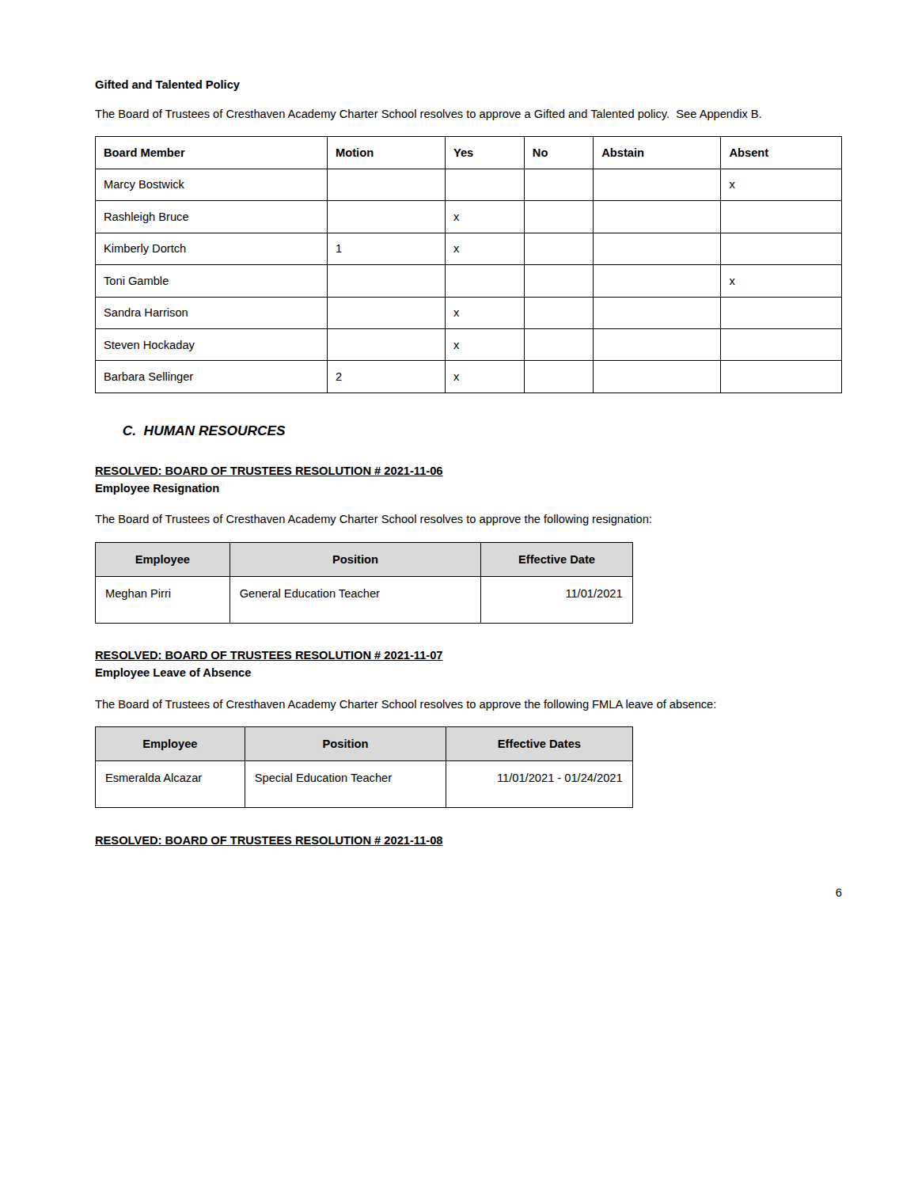Gifted and Talented Policy
The Board of Trustees of Cresthaven Academy Charter School resolves to approve a Gifted and Talented policy. See Appendix B.
| Board Member | Motion | Yes | No | Abstain | Absent |
| --- | --- | --- | --- | --- | --- |
| Marcy Bostwick | | | | | x |
| Rashleigh Bruce | | x | | | |
| Kimberly Dortch | 1 | x | | | |
| Toni Gamble | | | | | x |
| Sandra Harrison | | x | | | |
| Steven Hockaday | | x | | | |
| Barbara Sellinger | 2 | x | | | |
C. HUMAN RESOURCES
RESOLVED: BOARD OF TRUSTEES RESOLUTION # 2021-11-06
Employee Resignation
The Board of Trustees of Cresthaven Academy Charter School resolves to approve the following resignation:
| Employee | Position | Effective Date |
| --- | --- | --- |
| Meghan Pirri | General Education Teacher | 11/01/2021 |
RESOLVED: BOARD OF TRUSTEES RESOLUTION # 2021-11-07
Employee Leave of Absence
The Board of Trustees of Cresthaven Academy Charter School resolves to approve the following FMLA leave of absence:
| Employee | Position | Effective Dates |
| --- | --- | --- |
| Esmeralda Alcazar | Special Education Teacher | 11/01/2021 - 01/24/2021 |
RESOLVED: BOARD OF TRUSTEES RESOLUTION # 2021-11-08
6